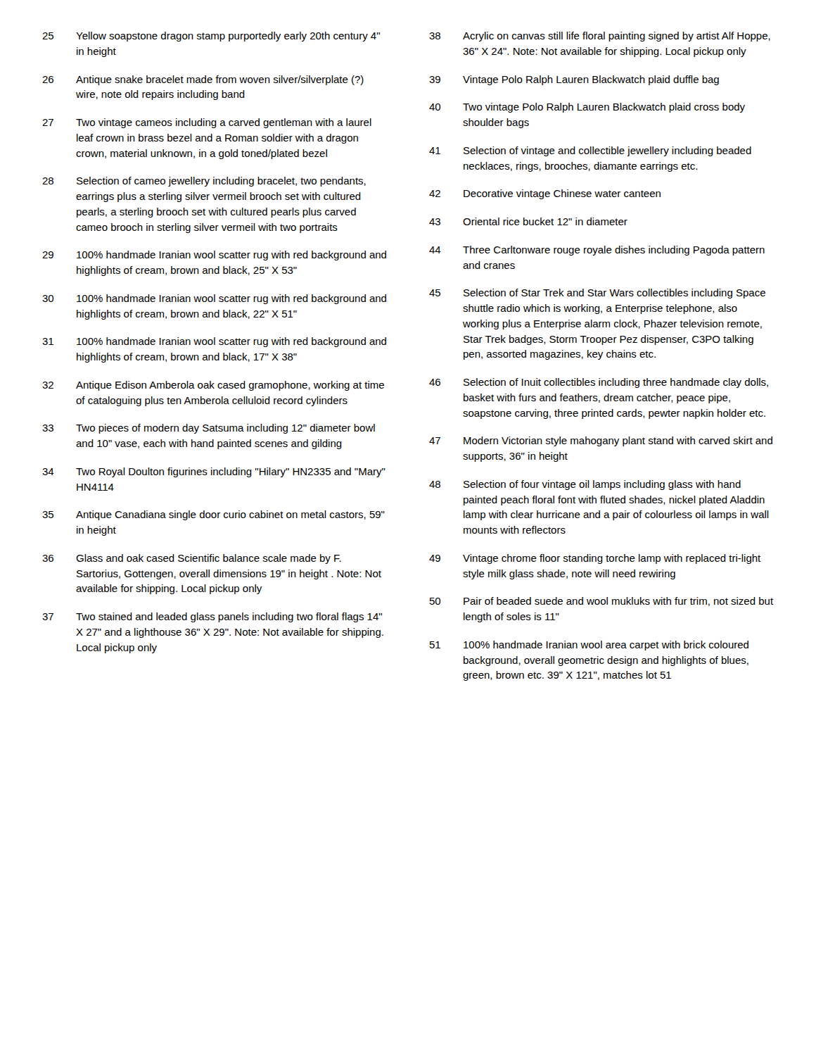25
Yellow soapstone dragon stamp purportedly early 20th century 4" in height
26
Antique snake bracelet made from woven silver/silverplate (?) wire, note old repairs including band
27
Two vintage cameos including a carved gentleman with a laurel leaf crown in brass bezel and a Roman soldier with a dragon crown, material unknown, in a gold toned/plated bezel
28
Selection of cameo jewellery including bracelet, two pendants, earrings plus a sterling silver vermeil brooch set with cultured pearls, a sterling brooch set with cultured pearls plus carved cameo brooch in sterling silver vermeil with two portraits
29
100% handmade Iranian wool scatter rug with red background and highlights of cream, brown and black, 25" X 53"
30
100% handmade Iranian wool scatter rug with red background and highlights of cream, brown and black, 22" X 51"
31
100% handmade Iranian wool scatter rug with red background and highlights of cream, brown and black, 17" X 38"
32
Antique Edison Amberola oak cased gramophone, working at time of cataloguing plus ten Amberola celluloid record cylinders
33
Two pieces of modern day Satsuma including 12" diameter bowl and 10" vase, each with hand painted scenes and gilding
34
Two Royal Doulton figurines including "Hilary" HN2335 and "Mary" HN4114
35
Antique Canadiana single door curio cabinet on metal castors, 59" in height
36
Glass and oak cased Scientific balance scale made by F. Sartorius, Gottengen, overall dimensions 19" in height . Note: Not available for shipping. Local pickup only
37
Two stained and leaded glass panels including two floral flags 14" X 27" and a lighthouse 36" X 29". Note: Not available for shipping. Local pickup only
38
Acrylic on canvas still life floral painting signed by artist Alf Hoppe, 36" X 24". Note: Not available for shipping. Local pickup only
39
Vintage Polo Ralph Lauren Blackwatch plaid duffle bag
40
Two vintage Polo Ralph Lauren Blackwatch plaid cross body shoulder bags
41
Selection of vintage and collectible jewellery including beaded necklaces, rings, brooches, diamante earrings etc.
42
Decorative vintage Chinese water canteen
43
Oriental rice bucket 12" in diameter
44
Three Carltonware rouge royale dishes including Pagoda pattern and cranes
45
Selection of Star Trek and Star Wars collectibles including Space shuttle radio which is working, a Enterprise telephone, also working plus a Enterprise alarm clock, Phazer television remote, Star Trek badges, Storm Trooper Pez dispenser, C3PO talking pen, assorted magazines, key chains etc.
46
Selection of Inuit collectibles including three handmade clay dolls, basket with furs and feathers, dream catcher, peace pipe, soapstone carving, three printed cards, pewter napkin holder etc.
47
Modern Victorian style mahogany plant stand with carved skirt and supports, 36" in height
48
Selection of four vintage oil lamps including glass with hand painted peach floral font with fluted shades, nickel plated Aladdin lamp with clear hurricane and a pair of colourless oil lamps in wall mounts with reflectors
49
Vintage chrome floor standing torche lamp with replaced tri-light style milk glass shade, note will need rewiring
50
Pair of beaded suede and wool mukluks with fur trim, not sized but length of soles is 11"
51
100% handmade Iranian wool area carpet with brick coloured background, overall geometric design and highlights of blues, green, brown etc. 39" X 121", matches lot 51